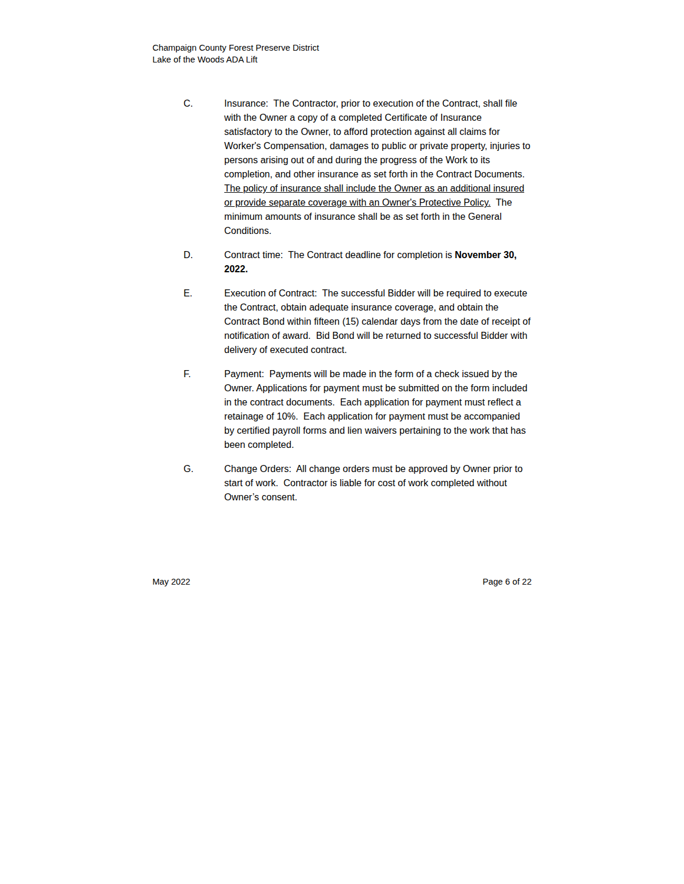Champaign County Forest Preserve District
Lake of the Woods ADA Lift
C.
Insurance: The Contractor, prior to execution of the Contract, shall file with the Owner a copy of a completed Certificate of Insurance satisfactory to the Owner, to afford protection against all claims for Worker's Compensation, damages to public or private property, injuries to persons arising out of and during the progress of the Work to its completion, and other insurance as set forth in the Contract Documents. The policy of insurance shall include the Owner as an additional insured or provide separate coverage with an Owner's Protective Policy. The minimum amounts of insurance shall be as set forth in the General Conditions.
D.
Contract time: The Contract deadline for completion is November 30, 2022.
E.
Execution of Contract: The successful Bidder will be required to execute the Contract, obtain adequate insurance coverage, and obtain the Contract Bond within fifteen (15) calendar days from the date of receipt of notification of award. Bid Bond will be returned to successful Bidder with delivery of executed contract.
F.
Payment: Payments will be made in the form of a check issued by the Owner. Applications for payment must be submitted on the form included in the contract documents. Each application for payment must reflect a retainage of 10%. Each application for payment must be accompanied by certified payroll forms and lien waivers pertaining to the work that has been completed.
G.
Change Orders: All change orders must be approved by Owner prior to start of work. Contractor is liable for cost of work completed without Owner’s consent.
May 2022 Page 6 of 22